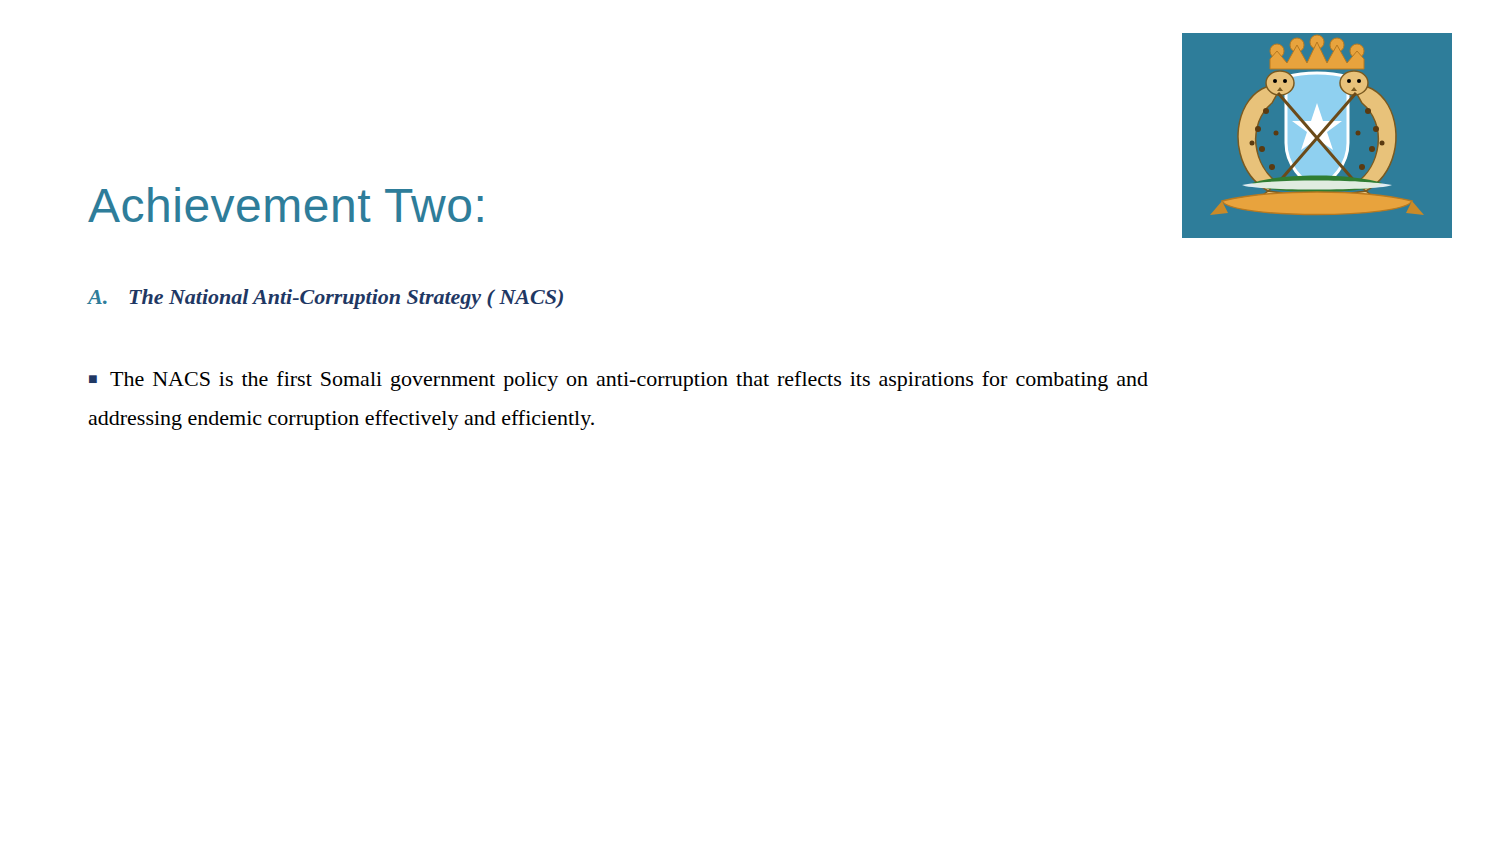7
Achievement Two:
A. The National Anti-Corruption Strategy ( NACS)
■The NACS is the first Somali government policy on anti-corruption that reflects its aspirations for combating and addressing endemic corruption effectively and efficiently.